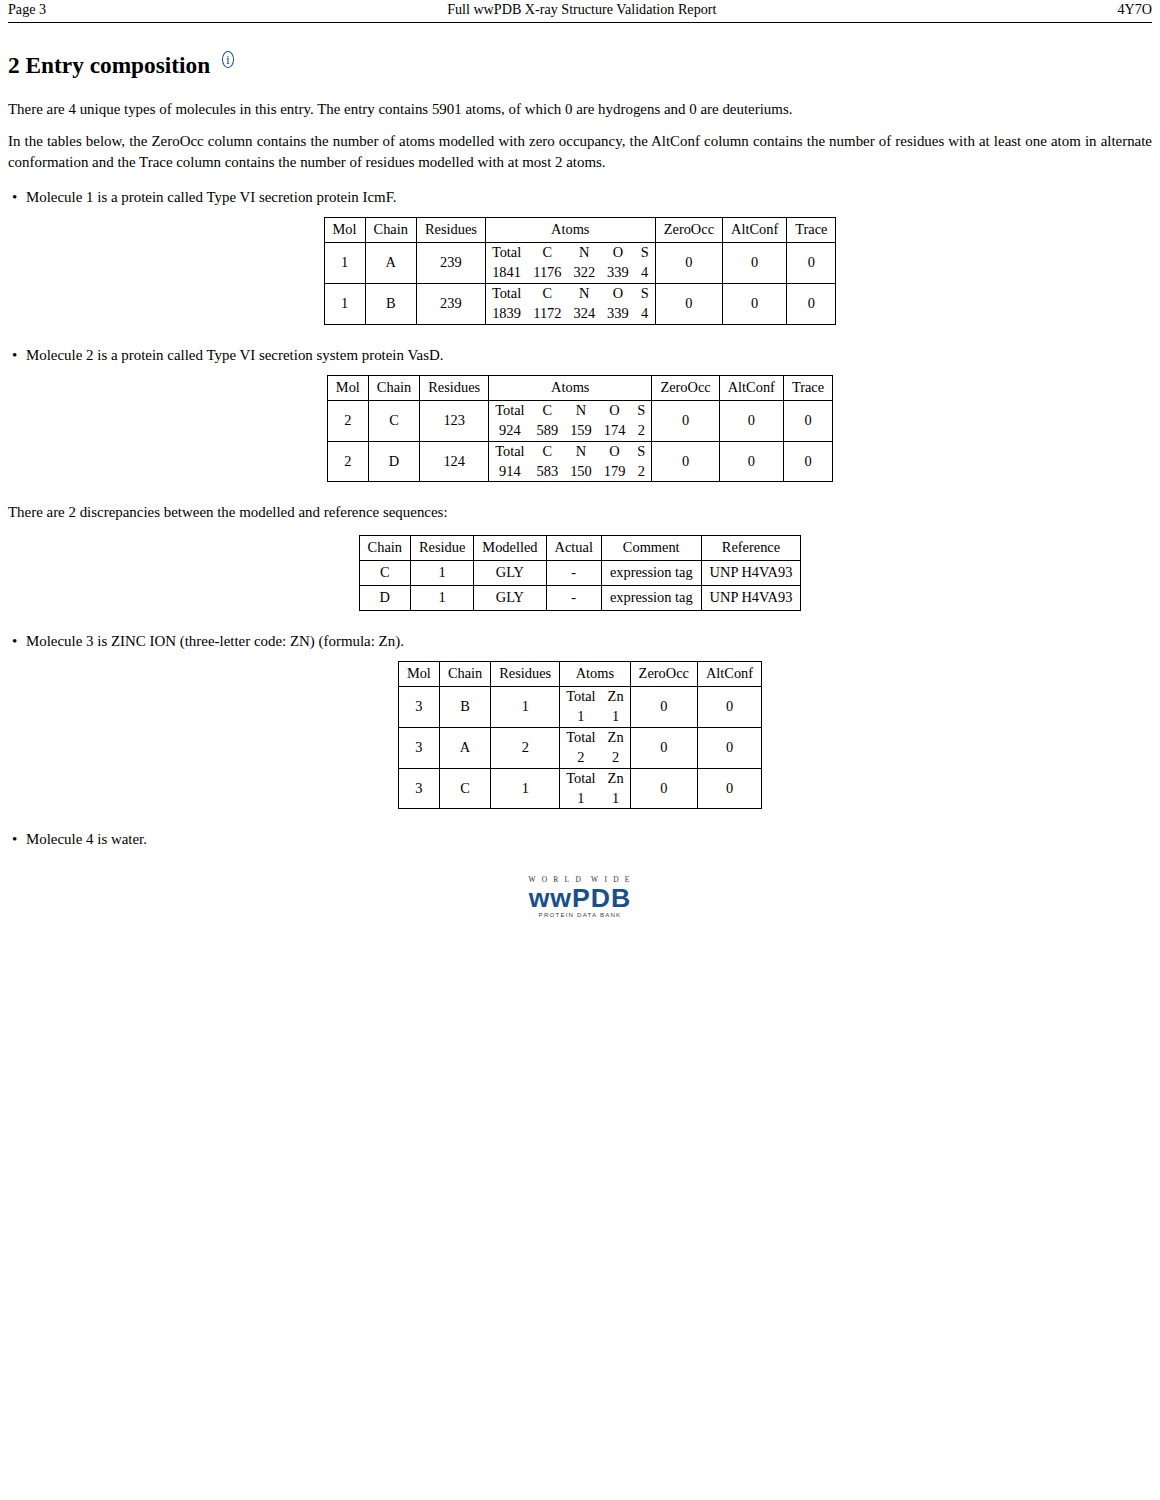Page 3
Full wwPDB X-ray Structure Validation Report
4Y7O
2 Entry composition i
There are 4 unique types of molecules in this entry. The entry contains 5901 atoms, of which 0 are hydrogens and 0 are deuteriums.
In the tables below, the ZeroOcc column contains the number of atoms modelled with zero occupancy, the AltConf column contains the number of residues with at least one atom in alternate conformation and the Trace column contains the number of residues modelled with at most 2 atoms.
Molecule 1 is a protein called Type VI secretion protein IcmF.
| Mol | Chain | Residues | Atoms | ZeroOcc | AltConf | Trace |
| --- | --- | --- | --- | --- | --- | --- |
| 1 | A | 239 | / Total / C / N / O / S / / 1841 / 1176 / 322 / 339 / 4 / | 0 | 0 | 0 |
| 1 | B | 239 | / Total / C / N / O / S / / 1839 / 1172 / 324 / 339 / 4 / | 0 | 0 | 0 |
Molecule 2 is a protein called Type VI secretion system protein VasD.
| Mol | Chain | Residues | Atoms | ZeroOcc | AltConf | Trace |
| --- | --- | --- | --- | --- | --- | --- |
| 2 | C | 123 | / Total / C / N / O / S / / 924 / 589 / 159 / 174 / 2 / | 0 | 0 | 0 |
| 2 | D | 124 | / Total / C / N / O / S / / 914 / 583 / 150 / 179 / 2 / | 0 | 0 | 0 |
There are 2 discrepancies between the modelled and reference sequences:
| Chain | Residue | Modelled | Actual | Comment | Reference |
| --- | --- | --- | --- | --- | --- |
| C | 1 | GLY | - | expression tag | UNP H4VA93 |
| D | 1 | GLY | - | expression tag | UNP H4VA93 |
Molecule 3 is ZINC ION (three-letter code: ZN) (formula: Zn).
| Mol | Chain | Residues | Atoms | ZeroOcc | AltConf |
| --- | --- | --- | --- | --- | --- |
| 3 | B | 1 | / Total / Zn / / 1 / 1 / | 0 | 0 |
| 3 | A | 2 | / Total / Zn / / 2 / 2 / | 0 | 0 |
| 3 | C | 1 | / Total / Zn / / 1 / 1 / | 0 | 0 |
Molecule 4 is water.
W O R L D W I D E
wwPDB
PROTEIN DATA BANK